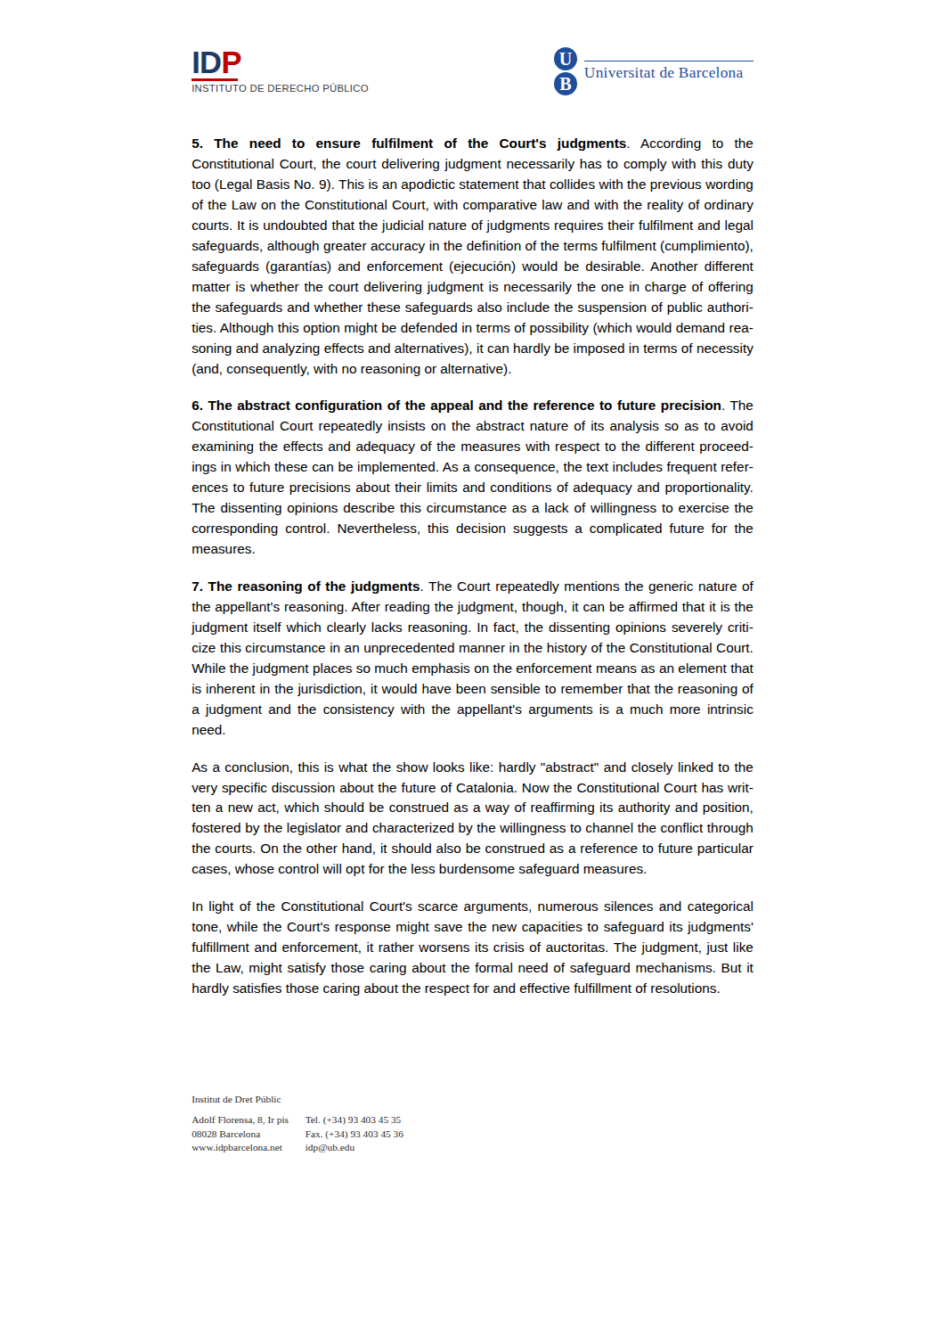IDP
INSTITUTO DE DERECHO PÚBLICO
U
B
Universitat de Barcelona
5. The need to ensure fulfilment of the Court's judgments. According to the Constitutional Court, the court delivering judgment necessarily has to comply with this duty too (Legal Basis No. 9). This is an apodictic statement that collides with the previous wording of the Law on the Constitutional Court, with comparative law and with the reality of ordinary courts. It is undoubted that the judicial nature of judgments requires their fulfilment and legal safeguards, although greater accuracy in the definition of the terms fulfilment (cumplimiento), safeguards (garantías) and enforcement (ejecución) would be desirable. Another different matter is whether the court delivering judgment is necessarily the one in charge of offering the safeguards and whether these safeguards also include the suspension of public authorities. Although this option might be defended in terms of possibility (which would demand reasoning and analyzing effects and alternatives), it can hardly be imposed in terms of necessity (and, consequently, with no reasoning or alternative).
6. The abstract configuration of the appeal and the reference to future precision. The Constitutional Court repeatedly insists on the abstract nature of its analysis so as to avoid examining the effects and adequacy of the measures with respect to the different proceedings in which these can be implemented. As a consequence, the text includes frequent references to future precisions about their limits and conditions of adequacy and proportionality. The dissenting opinions describe this circumstance as a lack of willingness to exercise the corresponding control. Nevertheless, this decision suggests a complicated future for the measures.
7. The reasoning of the judgments. The Court repeatedly mentions the generic nature of the appellant's reasoning. After reading the judgment, though, it can be affirmed that it is the judgment itself which clearly lacks reasoning. In fact, the dissenting opinions severely criticize this circumstance in an unprecedented manner in the history of the Constitutional Court. While the judgment places so much emphasis on the enforcement means as an element that is inherent in the jurisdiction, it would have been sensible to remember that the reasoning of a judgment and the consistency with the appellant's arguments is a much more intrinsic need.
As a conclusion, this is what the show looks like: hardly "abstract" and closely linked to the very specific discussion about the future of Catalonia. Now the Constitutional Court has written a new act, which should be construed as a way of reaffirming its authority and position, fostered by the legislator and characterized by the willingness to channel the conflict through the courts. On the other hand, it should also be construed as a reference to future particular cases, whose control will opt for the less burdensome safeguard measures.
In light of the Constitutional Court's scarce arguments, numerous silences and categorical tone, while the Court's response might save the new capacities to safeguard its judgments' fulfillment and enforcement, it rather worsens its crisis of auctoritas. The judgment, just like the Law, might satisfy those caring about the formal need of safeguard mechanisms. But it hardly satisfies those caring about the respect for and effective fulfillment of resolutions.
Institut de Dret Públic
| Adolf Florensa, 8, Ir pis | Tel. (+34) 93 403 45 35 |
| 08028 Barcelona | Fax. (+34) 93 403 45 36 |
| www.idpbarcelona.net | idp@ub.edu |